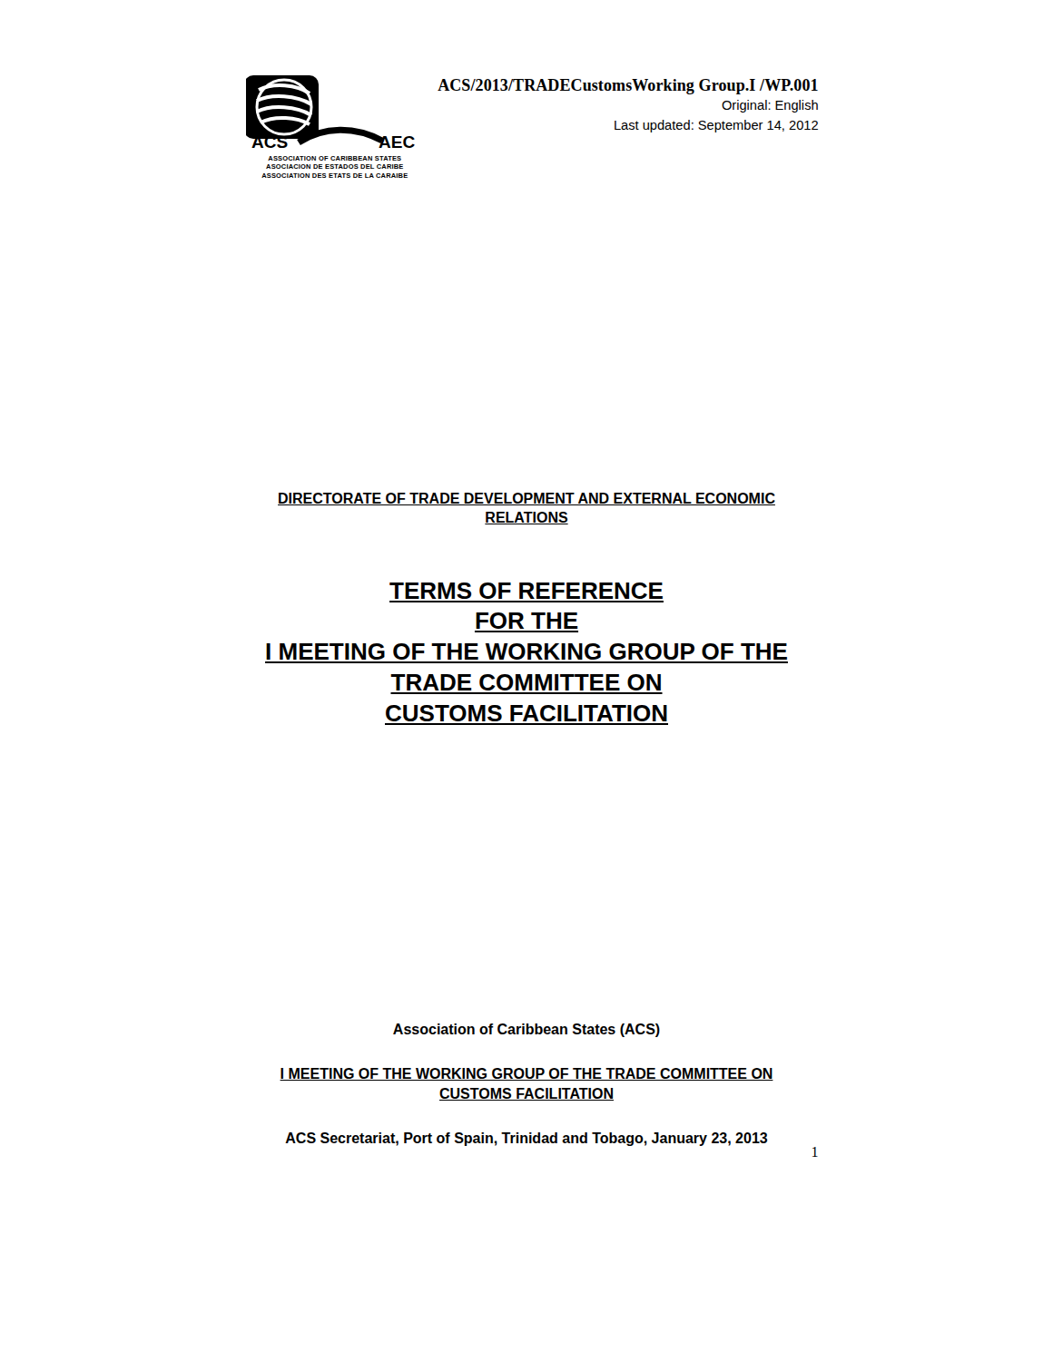ACS AEC
Association of Caribbean States
Asociacion de Estados del Caribe
Association des Etats de la Caraibe
ACS/2013/TRADECustomsWorking Group.I /WP.001
Original: English
Last updated: September 14, 2012
DIRECTORATE OF TRADE DEVELOPMENT AND EXTERNAL ECONOMIC RELATIONS
TERMS OF REFERENCE FOR THE I MEETING OF THE WORKING GROUP OF THE TRADE COMMITTEE ON CUSTOMS FACILITATION
Association of Caribbean States (ACS)
I MEETING OF THE WORKING GROUP OF THE TRADE COMMITTEE ON CUSTOMS FACILITATION
ACS Secretariat, Port of Spain, Trinidad and Tobago, January 23, 2013
1